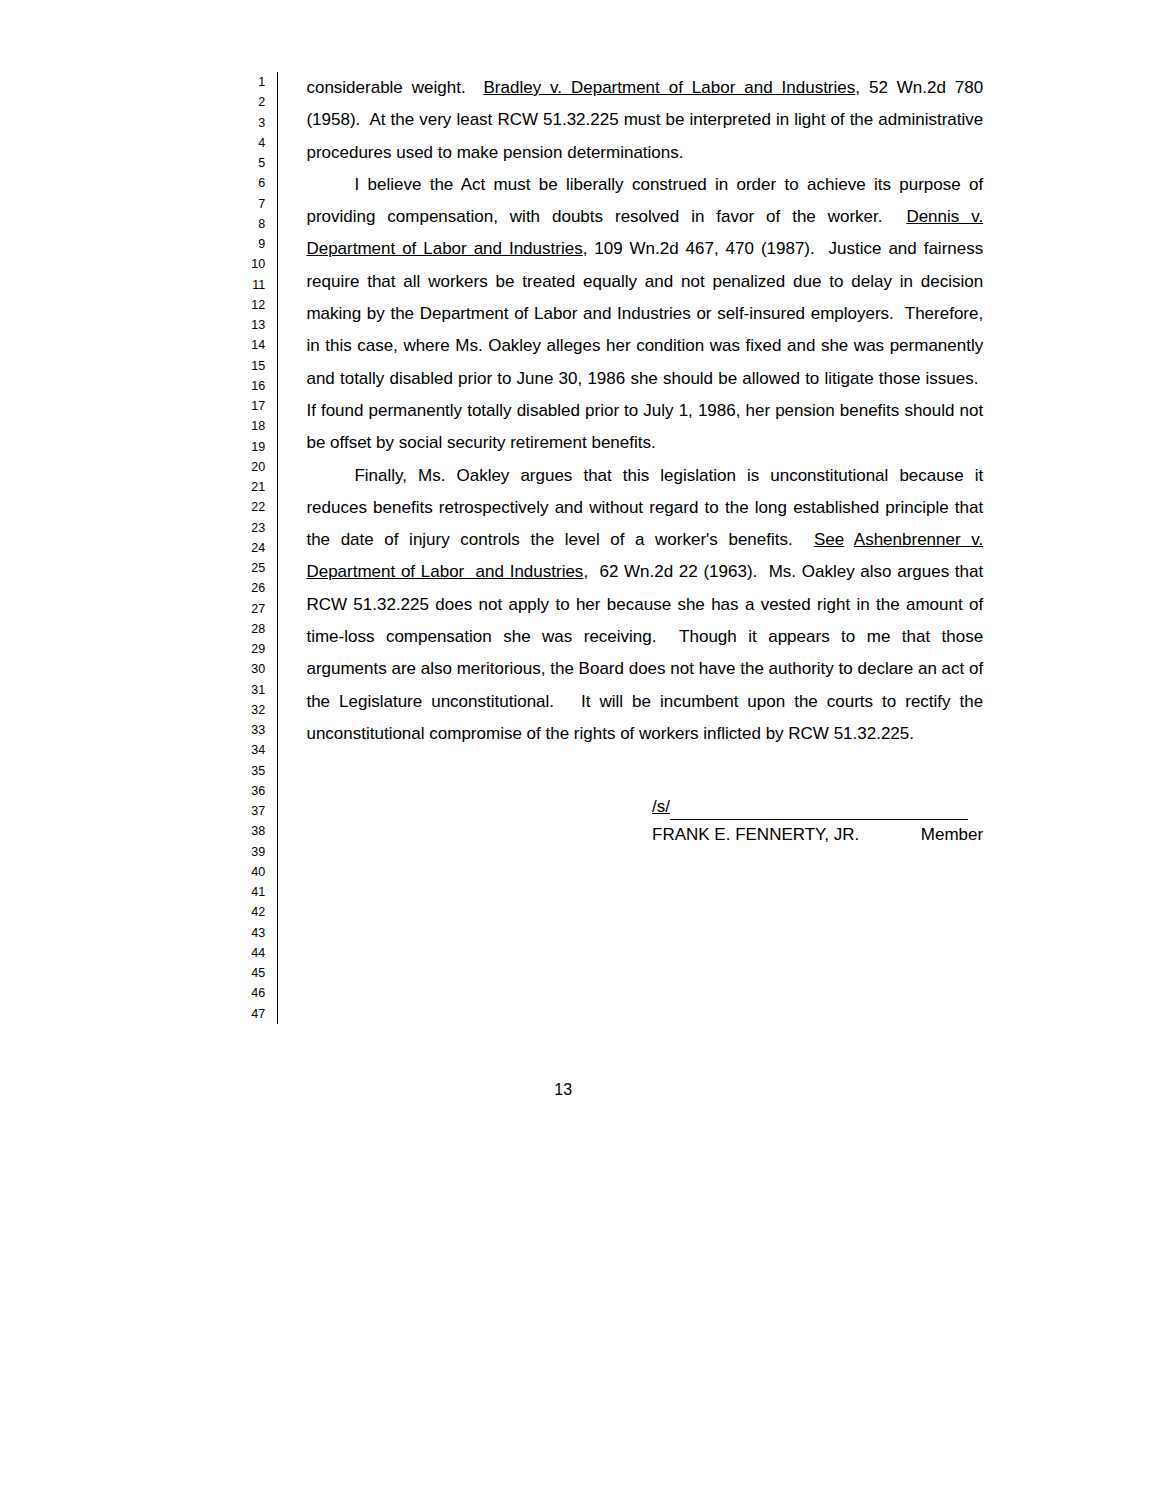1
2
3
4
5
6
7
8
9
10
11
12
13
14
15
16
17
18
19
20
21
22
23
24
25
26
27
28
29
30
31
32
33
34
35
36
37
38
39
40
41
42
43
44
45
46
47
considerable weight. Bradley v. Department of Labor and Industries, 52 Wn.2d 780 (1958). At the very least RCW 51.32.225 must be interpreted in light of the administrative procedures used to make pension determinations.
I believe the Act must be liberally construed in order to achieve its purpose of providing compensation, with doubts resolved in favor of the worker. Dennis v. Department of Labor and Industries, 109 Wn.2d 467, 470 (1987). Justice and fairness require that all workers be treated equally and not penalized due to delay in decision making by the Department of Labor and Industries or self-insured employers. Therefore, in this case, where Ms. Oakley alleges her condition was fixed and she was permanently and totally disabled prior to June 30, 1986 she should be allowed to litigate those issues. If found permanently totally disabled prior to July 1, 1986, her pension benefits should not be offset by social security retirement benefits.
Finally, Ms. Oakley argues that this legislation is unconstitutional because it reduces benefits retrospectively and without regard to the long established principle that the date of injury controls the level of a worker's benefits. See Ashenbrenner v. Department of Labor and Industries, 62 Wn.2d 22 (1963). Ms. Oakley also argues that RCW 51.32.225 does not apply to her because she has a vested right in the amount of time-loss compensation she was receiving. Though it appears to me that those arguments are also meritorious, the Board does not have the authority to declare an act of the Legislature unconstitutional. It will be incumbent upon the courts to rectify the unconstitutional compromise of the rights of workers inflicted by RCW 51.32.225.
/s/
FRANK E. FENNERTY, JR. Member
13